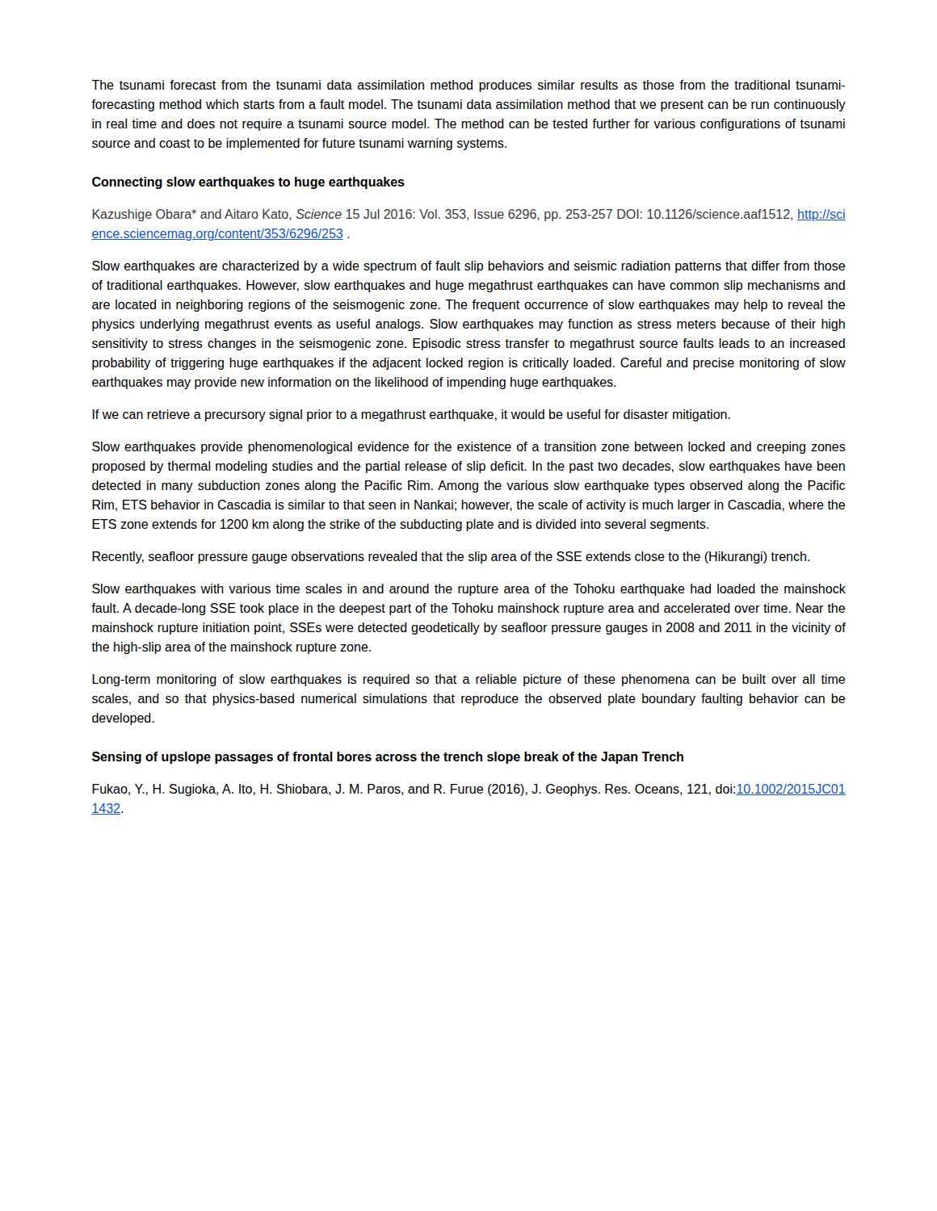The tsunami forecast from the tsunami data assimilation method produces similar results as those from the traditional tsunami-forecasting method which starts from a fault model. The tsunami data assimilation method that we present can be run continuously in real time and does not require a tsunami source model. The method can be tested further for various configurations of tsunami source and coast to be implemented for future tsunami warning systems.
Connecting slow earthquakes to huge earthquakes
Kazushige Obara* and Aitaro Kato, Science 15 Jul 2016: Vol. 353, Issue 6296, pp. 253-257 DOI: 10.1126/science.aaf1512, http://science.sciencemag.org/content/353/6296/253 .
Slow earthquakes are characterized by a wide spectrum of fault slip behaviors and seismic radiation patterns that differ from those of traditional earthquakes. However, slow earthquakes and huge megathrust earthquakes can have common slip mechanisms and are located in neighboring regions of the seismogenic zone. The frequent occurrence of slow earthquakes may help to reveal the physics underlying megathrust events as useful analogs. Slow earthquakes may function as stress meters because of their high sensitivity to stress changes in the seismogenic zone. Episodic stress transfer to megathrust source faults leads to an increased probability of triggering huge earthquakes if the adjacent locked region is critically loaded. Careful and precise monitoring of slow earthquakes may provide new information on the likelihood of impending huge earthquakes.
If we can retrieve a precursory signal prior to a megathrust earthquake, it would be useful for disaster mitigation.
Slow earthquakes provide phenomenological evidence for the existence of a transition zone between locked and creeping zones proposed by thermal modeling studies and the partial release of slip deficit. In the past two decades, slow earthquakes have been detected in many subduction zones along the Pacific Rim. Among the various slow earthquake types observed along the Pacific Rim, ETS behavior in Cascadia is similar to that seen in Nankai; however, the scale of activity is much larger in Cascadia, where the ETS zone extends for 1200 km along the strike of the subducting plate and is divided into several segments.
Recently, seafloor pressure gauge observations revealed that the slip area of the SSE extends close to the (Hikurangi) trench.
Slow earthquakes with various time scales in and around the rupture area of the Tohoku earthquake had loaded the mainshock fault. A decade-long SSE took place in the deepest part of the Tohoku mainshock rupture area and accelerated over time. Near the mainshock rupture initiation point, SSEs were detected geodetically by seafloor pressure gauges in 2008 and 2011 in the vicinity of the high-slip area of the mainshock rupture zone.
Long-term monitoring of slow earthquakes is required so that a reliable picture of these phenomena can be built over all time scales, and so that physics-based numerical simulations that reproduce the observed plate boundary faulting behavior can be developed.
Sensing of upslope passages of frontal bores across the trench slope break of the Japan Trench
Fukao, Y., H. Sugioka, A. Ito, H. Shiobara, J. M. Paros, and R. Furue (2016), J. Geophys. Res. Oceans, 121, doi:10.1002/2015JC011432.